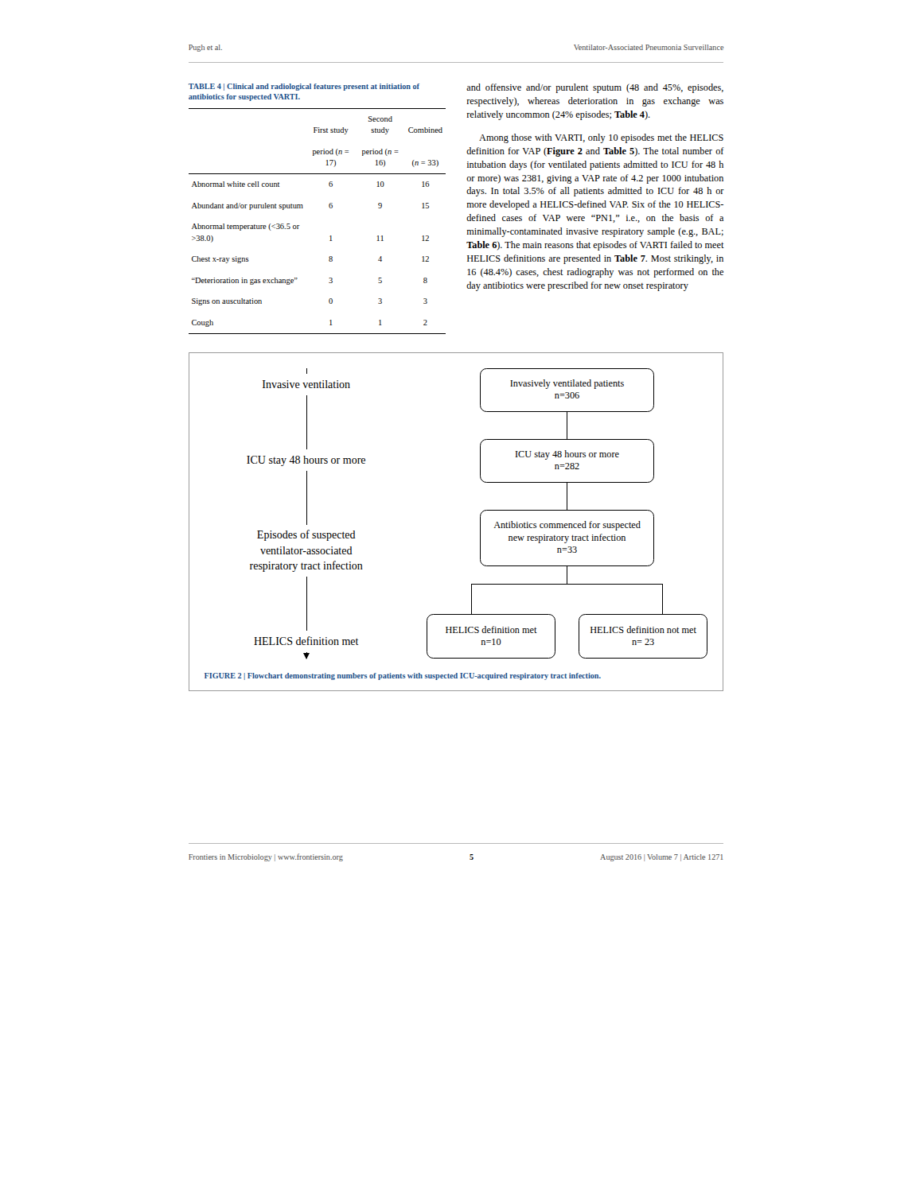Pugh et al.
Ventilator-Associated Pneumonia Surveillance
TABLE 4 | Clinical and radiological features present at initiation of antibiotics for suspected VARTI.
| | First study | Second study | Combined |
| --- | --- | --- | --- |
| | period ( n = 17) | period ( n = 16) | ( n = 33) |
| Abnormal white cell count | 6 | 10 | 16 |
| Abundant and/or purulent sputum | 6 | 9 | 15 |
| Abnormal temperature (<36.5 or >38.0) | 1 | 11 | 12 |
| Chest x-ray signs | 8 | 4 | 12 |
| “Deterioration in gas exchange” | 3 | 5 | 8 |
| Signs on auscultation | 0 | 3 | 3 |
| Cough | 1 | 1 | 2 |
and offensive and/or purulent sputum (48 and 45%, episodes, respectively), whereas deterioration in gas exchange was relatively uncommon (24% episodes; Table 4).
Among those with VARTI, only 10 episodes met the HELICS definition for VAP (Figure 2 and Table 5). The total number of intubation days (for ventilated patients admitted to ICU for 48 h or more) was 2381, giving a VAP rate of 4.2 per 1000 intubation days. In total 3.5% of all patients admitted to ICU for 48 h or more developed a HELICS-defined VAP. Six of the 10 HELICS-defined cases of VAP were “PN1,” i.e., on the basis of a minimally-contaminated invasive respiratory sample (e.g., BAL; Table 6). The main reasons that episodes of VARTI failed to meet HELICS definitions are presented in Table 7. Most strikingly, in 16 (48.4%) cases, chest radiography was not performed on the day antibiotics were prescribed for new onset respiratory
Invasive ventilation
ICU stay 48 hours or more
Episodes of suspected
ventilator-associated
respiratory tract infection
HELICS definition met
Invasively ventilated patients
n=306
ICU stay 48 hours or more
n=282
Antibiotics commenced for suspected new respiratory tract infection
n=33
HELICS definition met
n=10
HELICS definition not met
n= 23
FIGURE 2 | Flowchart demonstrating numbers of patients with suspected ICU-acquired respiratory tract infection.
Frontiers in Microbiology | www.frontiersin.org
5
August 2016 | Volume 7 | Article 1271